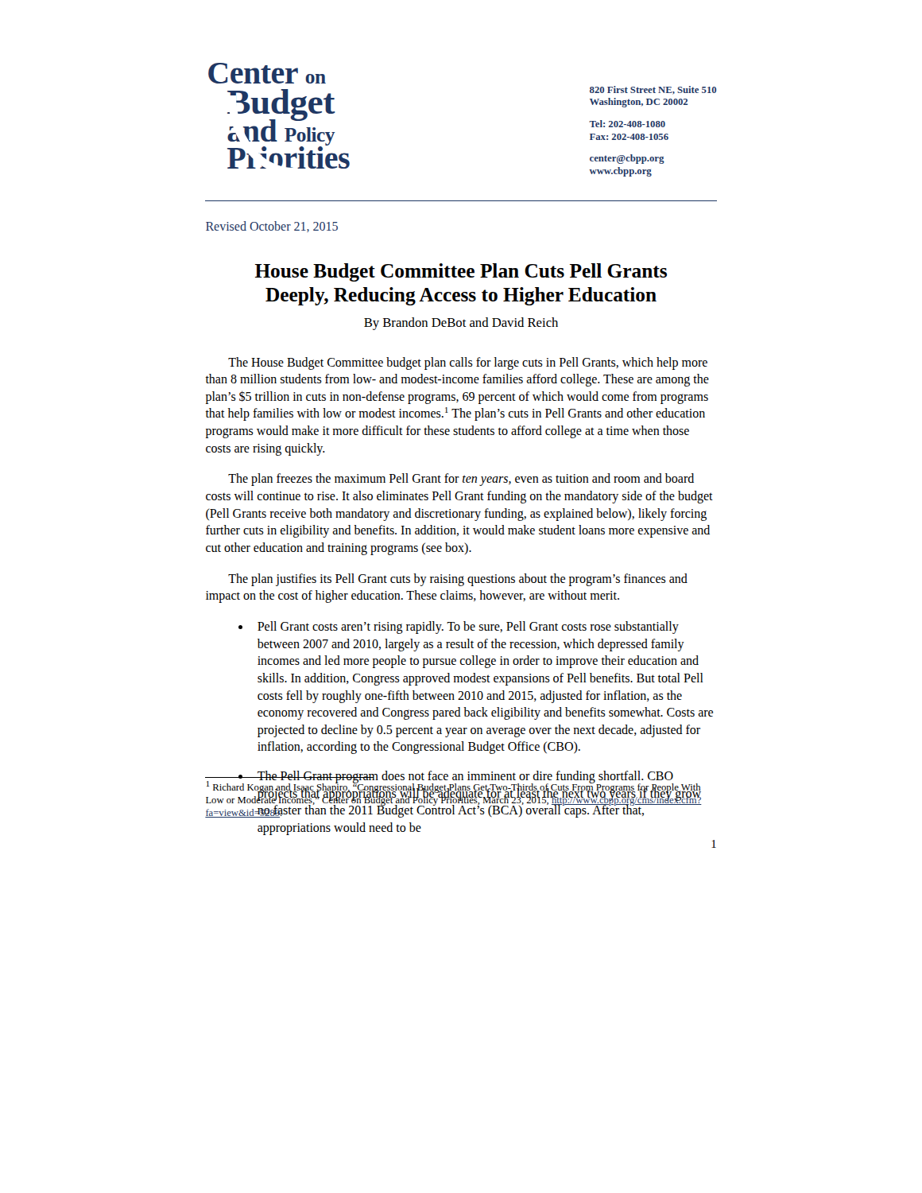Center on
Budget
and Policy
Priorities
820 First Street NE, Suite 510
Washington, DC 20002
Tel: 202-408-1080
Fax: 202-408-1056
center@cbpp.org
www.cbpp.org
Revised October 21, 2015
House Budget Committee Plan Cuts Pell Grants
Deeply, Reducing Access to Higher Education
By Brandon DeBot and David Reich
The House Budget Committee budget plan calls for large cuts in Pell Grants, which help more than 8 million students from low- and modest-income families afford college. These are among the plan’s $5 trillion in cuts in non-defense programs, 69 percent of which would come from programs that help families with low or modest incomes.1 The plan’s cuts in Pell Grants and other education programs would make it more difficult for these students to afford college at a time when those costs are rising quickly.
The plan freezes the maximum Pell Grant for ten years, even as tuition and room and board costs will continue to rise. It also eliminates Pell Grant funding on the mandatory side of the budget (Pell Grants receive both mandatory and discretionary funding, as explained below), likely forcing further cuts in eligibility and benefits. In addition, it would make student loans more expensive and cut other education and training programs (see box).
The plan justifies its Pell Grant cuts by raising questions about the program’s finances and impact on the cost of higher education. These claims, however, are without merit.
Pell Grant costs aren’t rising rapidly. To be sure, Pell Grant costs rose substantially between 2007 and 2010, largely as a result of the recession, which depressed family incomes and led more people to pursue college in order to improve their education and skills. In addition, Congress approved modest expansions of Pell benefits. But total Pell costs fell by roughly one-fifth between 2010 and 2015, adjusted for inflation, as the economy recovered and Congress pared back eligibility and benefits somewhat. Costs are projected to decline by 0.5 percent a year on average over the next decade, adjusted for inflation, according to the Congressional Budget Office (CBO).
The Pell Grant program does not face an imminent or dire funding shortfall. CBO projects that appropriations will be adequate for at least the next two years if they grow no faster than the 2011 Budget Control Act’s (BCA) overall caps. After that, appropriations would need to be
1 Richard Kogan and Isaac Shapiro, “Congressional Budget Plans Get Two-Thirds of Cuts From Programs for People With Low or Moderate Incomes,” Center on Budget and Policy Priorities, March 23, 2015, http://www.cbpp.org/cms/index.cfm?fa=view&id=5289.
1